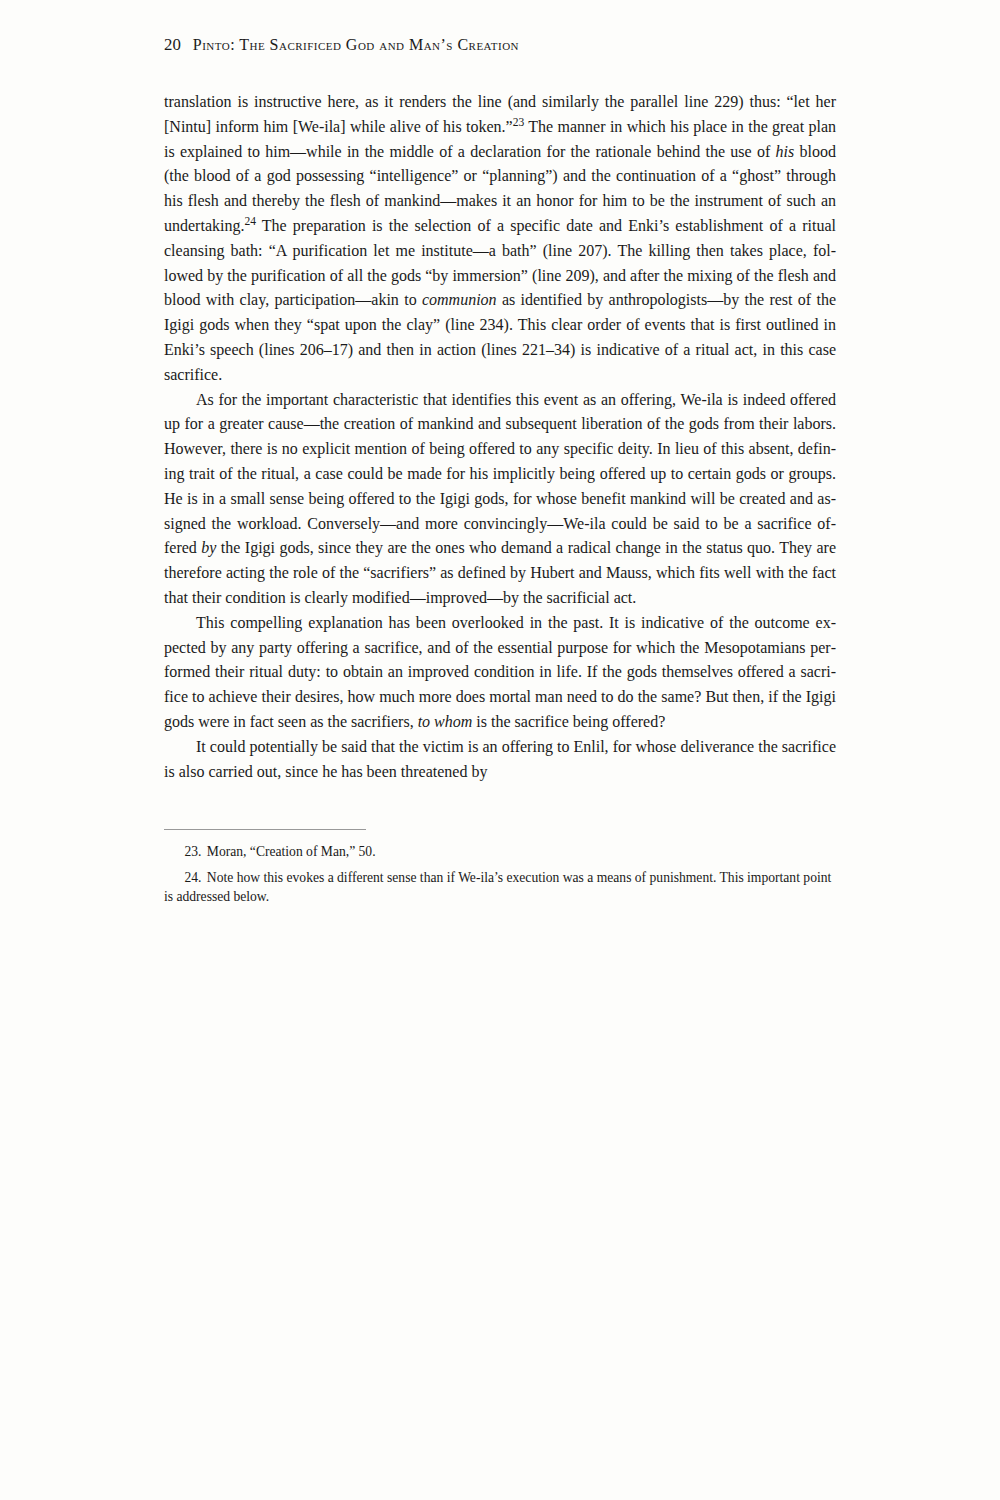20 Pinto: The Sacrificed God and Man’s Creation
translation is instructive here, as it renders the line (and similarly the parallel line 229) thus: “let her [Nintu] inform him [We-ila] while alive of his token.”23 The manner in which his place in the great plan is explained to him—while in the middle of a declaration for the rationale behind the use of his blood (the blood of a god possessing “intelligence” or “planning”) and the continuation of a “ghost” through his flesh and thereby the flesh of mankind—makes it an honor for him to be the instrument of such an undertaking.24 The preparation is the selection of a specific date and Enki’s establishment of a ritual cleansing bath: “A purification let me institute—a bath” (line 207). The killing then takes place, followed by the purification of all the gods “by immersion” (line 209), and after the mixing of the flesh and blood with clay, participation—akin to communion as identified by anthropologists—by the rest of the Igigi gods when they “spat upon the clay” (line 234). This clear order of events that is first outlined in Enki’s speech (lines 206–17) and then in action (lines 221–34) is indicative of a ritual act, in this case sacrifice.
As for the important characteristic that identifies this event as an offering, We-ila is indeed offered up for a greater cause—the creation of mankind and subsequent liberation of the gods from their labors. However, there is no explicit mention of being offered to any specific deity. In lieu of this absent, defining trait of the ritual, a case could be made for his implicitly being offered up to certain gods or groups. He is in a small sense being offered to the Igigi gods, for whose benefit mankind will be created and assigned the workload. Conversely—and more convincingly—We-ila could be said to be a sacrifice offered by the Igigi gods, since they are the ones who demand a radical change in the status quo. They are therefore acting the role of the “sacrifiers” as defined by Hubert and Mauss, which fits well with the fact that their condition is clearly modified—improved—by the sacrificial act.
This compelling explanation has been overlooked in the past. It is indicative of the outcome expected by any party offering a sacrifice, and of the essential purpose for which the Mesopotamians performed their ritual duty: to obtain an improved condition in life. If the gods themselves offered a sacrifice to achieve their desires, how much more does mortal man need to do the same? But then, if the Igigi gods were in fact seen as the sacrifiers, to whom is the sacrifice being offered?
It could potentially be said that the victim is an offering to Enlil, for whose deliverance the sacrifice is also carried out, since he has been threatened by
Moran, “Creation of Man,” 50.
Note how this evokes a different sense than if We-ila’s execution was a means of punishment. This important point is addressed below.